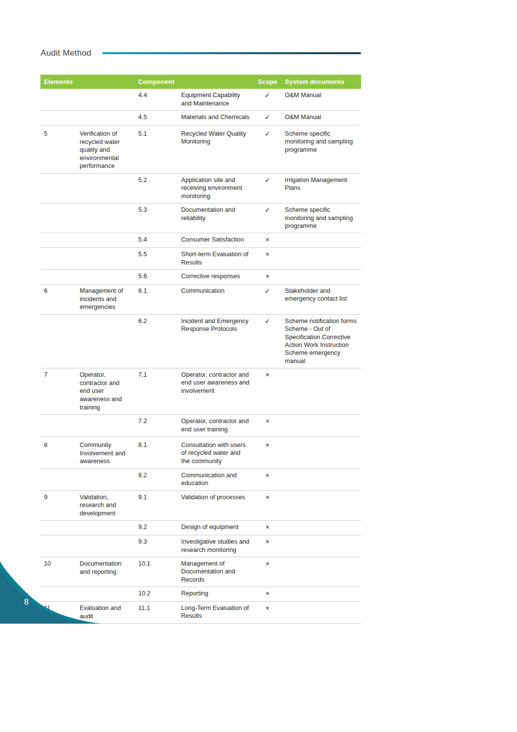Audit Method
| Elements | | Component | | Scope | System documents |
| --- | --- | --- | --- | --- | --- |
| | | 4.4 | Equipment Capability and Maintenance | ✓ | O&M Manual |
| | | 4.5 | Materials and Chemicals | ✓ | O&M Manual |
| 5 | Verification of recycled water quality and environmental performance | 5.1 | Recycled Water Quality Monitoring | ✓ | Scheme specific monitoring and sampling programme |
| | | 5.2 | Application site and receiving environment monitoring | ✓ | Irrigation Management Plans |
| | | 5.3 | Documentation and reliability | ✓ | Scheme specific monitoring and sampling programme |
| | | 5.4 | Consumer Satisfaction | × | |
| | | 5.5 | Short-term Evaluation of Results | × | |
| | | 5.6 | Corrective responses | × | |
| 6 | Management of incidents and emergencies | 6.1 | Communication | ✓ | Stakeholder and emergency contact list |
| | | 6.2 | Incident and Emergency Response Protocols | ✓ | Scheme notification forms Scheme - Out of Specification Corrective Action Work Instruction Scheme emergency manual |
| 7 | Operator, contractor and end user awareness and training | 7.1 | Operator, contractor and end user awareness and involvement | × | |
| | | 7.2 | Operator, contractor and end user training | × | |
| 8 | Community Involvement and awareness | 8.1 | Consultation with users of recycled water and the community | × | |
| | | 8.2 | Communication and education | × | |
| 9 | Validation, research and development | 9.1 | Validation of processes | × | |
| | | 9.2 | Design of equipment | × | |
| | | 9.3 | Investigative studies and research monitoring | × | |
| 10 | Documentation and reporting | 10.1 | Management of Documentation and Records | × | |
| | | 10.2 | Reporting | × | |
| 11 | Evaluation and audit | 11.1 | Long-Term Evaluation of Results | × | |
8